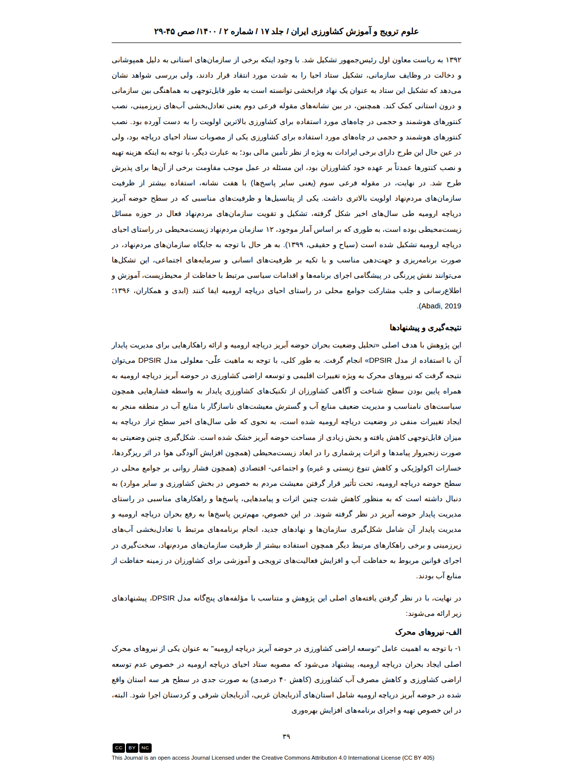علوم ترویج و آموزش کشاورزی ایران / جلد ۱۷ / شماره ۲ / ۱۴۰۰/ صص ۴۵-۲۹
۱۳۹۲ به ریاست معاون اول رئیس‌جمهور تشکیل شد. با وجود اینکه برخی از سازمان‌های استانی به دلیل همپوشانی و دخالت در وظایف سازمانی، تشکیل ستاد احیا را به شدت مورد انتقاد قرار دادند، ولی بررسی شواهد نشان می‌دهد که تشکیل این ستاد به عنوان یک نهاد فرابخشی توانسته است به طور قابل‌توجهی به هماهنگی بین سازمانی و درون استانی کمک کند. همچنین، در بین نشانه‌های مقوله فرعی دوم یعنی تعادل‌بخشی آب‌های زیرزمینی، نصب کنتورهای هوشمند و حجمی در چاه‌های مورد استفاده برای کشاورزی بالاترین اولویت را به دست آورده بود. نصب کنتورهای هوشمند و حجمی در چاه‌های مورد استفاده برای کشاورزی یکی از مصوبات ستاد احیای دریاچه بود، ولی در عین حال این طرح دارای برخی ایرادات به ویژه از نظر تأمین مالی بود؛ به عبارت دیگر، با توجه به اینکه هزینه تهیه و نصب کنتورها عمدتاً بر عهده خود کشاورزان بود، این مسئله در عمل موجب مقاومت برخی از آن‌ها برای پذیرش طرح شد. در نهایت، در مقوله فرعی سوم (یعنی سایر پاسخ‌ها) با هفت نشانه، استفاده بیشتر از ظرفیت سازمان‌های مردم‌نهاد اولویت بالاتری داشت. یکی از پتانسیل‌ها و ظرفیت‌های مناسبی که در سطح حوضه آبریز دریاچه ارومیه طی سال‌های اخیر شکل گرفته، تشکیل و تقویت سازمان‌های مردم‌نهاد فعال در حوزه مسائل زیست‌محیطی بوده است، به طوری که بر اساس آمار موجود، ۱۲ سازمان مردم‌نهاد زیست‌محیطی در راستای احیای دریاچه ارومیه تشکیل شده است (سیاح و حقیقی، ۱۳۹۹). به هر حال با توجه به جایگاه سازمان‌های مردم‌نهاد، در صورت برنامه‌ریزی و جهت‌دهی مناسب و با تکیه بر ظرفیت‌های انسانی و سرمایه‌های اجتماعی، این تشکل‌ها می‌توانند نقش پررنگی در پیشگامی اجرای برنامه‌ها و اقدامات سیاسی مرتبط با حفاظت از محیط‌زیست، آموزش و اطلاع‌رسانی و جلب مشارکت جوامع محلی در راستای احیای دریاچه ارومیه ایفا کنند (ابدی و همکاران، ۱۳۹۶؛ Abadi, 2019).
نتیجه‌گیری و پیشنهادها
این پژوهش با هدف اصلی «تحلیل وضعیت بحران حوضه آبریز دریاچه ارومیه و ارائه راهکارهایی برای مدیریت پایدار آن با استفاده از مدل DPSIR» انجام گرفت. به طور کلی، با توجه به ماهیت علّی- معلولی مدل DPSIR می‌توان نتیجه گرفت که نیروهای محرک به ویژه تغییرات اقلیمی و توسعه اراضی کشاورزی در حوضه آبریز دریاچه ارومیه به همراه پایین بودن سطح شناخت و آگاهی کشاورزان از تکنیک‌های کشاورزی پایدار به واسطه فشارهایی همچون سیاست‌های نامناسب و مدیریت ضعیف منابع آب و گسترش معیشت‌های ناسازگار با منابع آب در منطقه منجر به ایجاد تغییرات منفی در وضعیت دریاچه ارومیه شده است، به نحوی که طی سال‌های اخیر سطح تراز دریاچه به میزان قابل‌توجهی کاهش یافته و بخش زیادی از مساحت حوضه آبریز خشک شده است. شکل‌گیری چنین وضعیتی به صورت زنجیروار پیامدها و اثرات پرشماری را در ابعاد زیست‌محیطی (همچون افزایش آلودگی هوا در اثر ریزگردها، خسارات اکولوژیکی و کاهش تنوع زیستی و غیره) و اجتماعی- اقتصادی (همچون فشار روانی بر جوامع محلی در سطح حوضه دریاچه ارومیه، تحت تأثیر قرار گرفتن معیشت مردم به خصوص در بخش کشاورزی و سایر موارد) به دنبال داشته است که به منظور کاهش شدت چنین اثرات و پیامدهایی، پاسخ‌ها و راهکارهای مناسبی در راستای مدیریت پایدار حوضه آبریز در نظر گرفته شوند. در این خصوص، مهم‌ترین پاسخ‌ها به رفع بحران دریاچه ارومیه و مدیریت پایدار آن شامل شکل‌گیری سازمان‌ها و نهادهای جدید، انجام برنامه‌های مرتبط با تعادل‌بخشی آب‌های زیرزمینی و برخی راهکارهای مرتبط دیگر همچون استفاده بیشتر از ظرفیت سازمان‌های مردم‌نهاد، سخت‌گیری در اجرای قوانین مربوط به حفاظت آب و افزایش فعالیت‌های ترویجی و آموزشی برای کشاورزان در زمینه حفاظت از منابع آب بودند.
در نهایت، با در نظر گرفتن یافته‌های اصلی این پژوهش و متناسب با مؤلفه‌های پنج‌گانه مدل DPSIR، پیشنهادهای زیر ارائه می‌شوند:
الف- نیروهای محرک
۱- با توجه به اهمیت عامل "توسعه اراضی کشاورزی در حوضه آبریز دریاچه ارومیه" به عنوان یکی از نیروهای محرک اصلی ایجاد بحران دریاچه ارومیه، پیشنهاد می‌شود که مصوبه ستاد احیای دریاچه ارومیه در خصوص عدم توسعه اراضی کشاورزی و کاهش مصرف آب کشاورزی (کاهش ۴۰ درصدی) به صورت جدی در سطح هر سه استان واقع شده در حوضه آبریز دریاچه ارومیه شامل استان‌های آذربایجان غربی، آذربایجان شرقی و کردستان اجرا شود. البته، در این خصوص تهیه و اجرای برنامه‌های افزایش بهره‌وری
۳۹
CC BY NC
This Journal is an open access Journal Licensed under the Creative Commons Attribution 4.0 International License (CC BY 405)